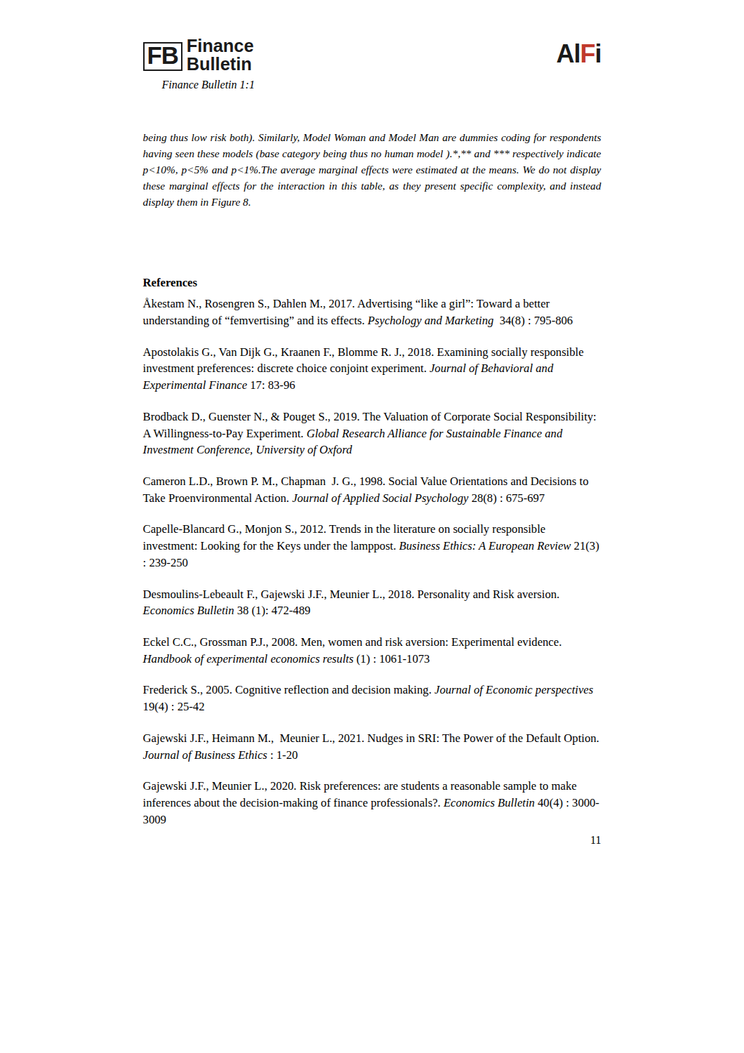FB
Finance Bulletin
AlFi
Finance Bulletin 1:1
being thus low risk both). Similarly, Model Woman and Model Man are dummies coding for respondents having seen these models (base category being thus no human model ).*,** and *** respectively indicate p<10%, p<5% and p<1%.The average marginal effects were estimated at the means. We do not display these marginal effects for the interaction in this table, as they present specific complexity, and instead display them in Figure 8.
References
Åkestam N., Rosengren S., Dahlen M., 2017. Advertising “like a girl”: Toward a better understanding of “femvertising” and its effects. Psychology and Marketing 34(8) : 795-806
Apostolakis G., Van Dijk G., Kraanen F., Blomme R. J., 2018. Examining socially responsible investment preferences: discrete choice conjoint experiment. Journal of Behavioral and Experimental Finance 17: 83-96
Brodback D., Guenster N., & Pouget S., 2019. The Valuation of Corporate Social Responsibility: A Willingness-to-Pay Experiment. Global Research Alliance for Sustainable Finance and Investment Conference, University of Oxford
Cameron L.D., Brown P. M., Chapman J. G., 1998. Social Value Orientations and Decisions to Take Proenvironmental Action. Journal of Applied Social Psychology 28(8) : 675-697
Capelle-Blancard G., Monjon S., 2012. Trends in the literature on socially responsible investment: Looking for the Keys under the lamppost. Business Ethics: A European Review 21(3) : 239-250
Desmoulins-Lebeault F., Gajewski J.F., Meunier L., 2018. Personality and Risk aversion. Economics Bulletin 38 (1): 472-489
Eckel C.C., Grossman P.J., 2008. Men, women and risk aversion: Experimental evidence. Handbook of experimental economics results (1) : 1061-1073
Frederick S., 2005. Cognitive reflection and decision making. Journal of Economic perspectives 19(4) : 25-42
Gajewski J.F., Heimann M., Meunier L., 2021. Nudges in SRI: The Power of the Default Option. Journal of Business Ethics : 1-20
Gajewski J.F., Meunier L., 2020. Risk preferences: are students a reasonable sample to make inferences about the decision-making of finance professionals?. Economics Bulletin 40(4) : 3000-3009
11